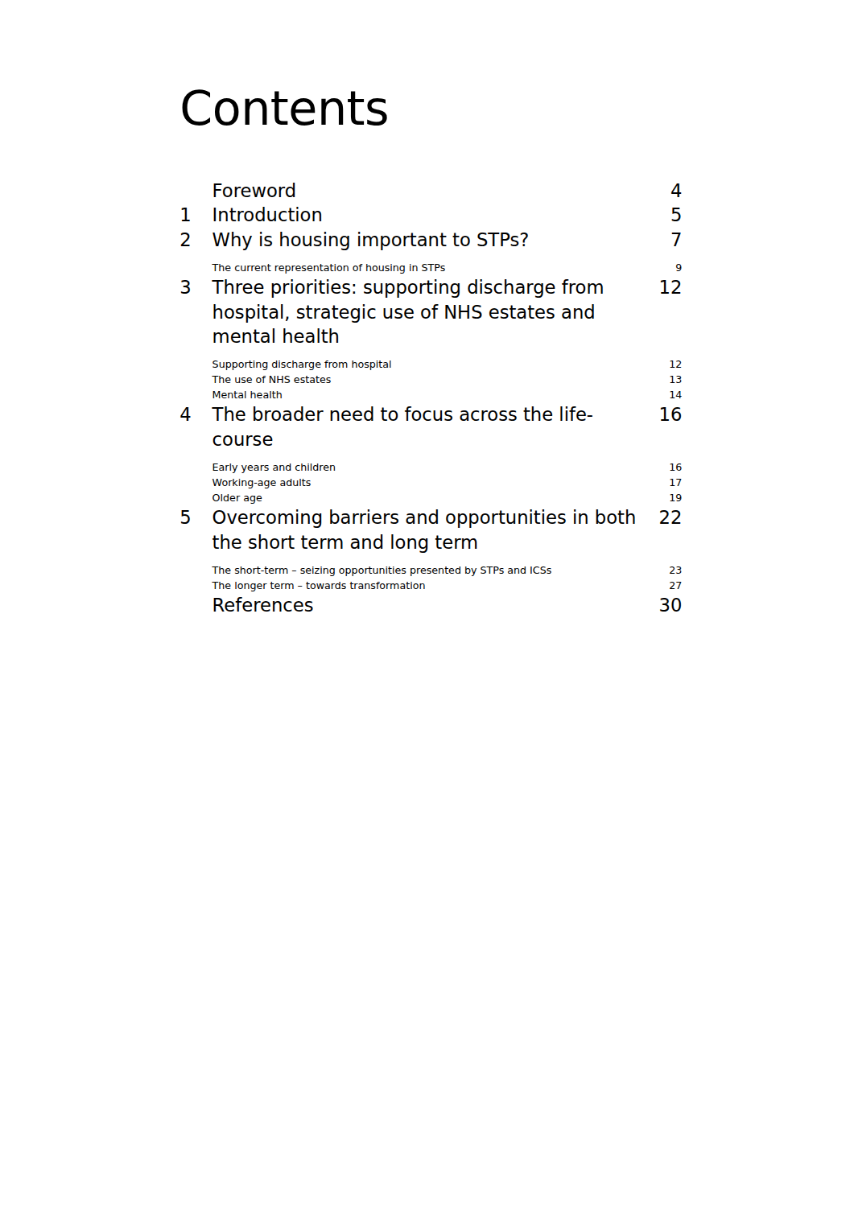Contents
| | Foreword | 4 |
| 1 | Introduction | 5 |
| 2 | Why is housing important to STPs? | 7 |
| | The current representation of housing in STPs | 9 |
| 3 | Three priorities: supporting discharge from hospital, strategic use of NHS estates and mental health | 12 |
| | Supporting discharge from hospital | 12 |
| | The use of NHS estates | 13 |
| | Mental health | 14 |
| 4 | The broader need to focus across the life-course | 16 |
| | Early years and children | 16 |
| | Working-age adults | 17 |
| | Older age | 19 |
| 5 | Overcoming barriers and opportunities in both the short term and long term | 22 |
| | The short-term – seizing opportunities presented by STPs and ICSs | 23 |
| | The longer term – towards transformation | 27 |
| | References | 30 |